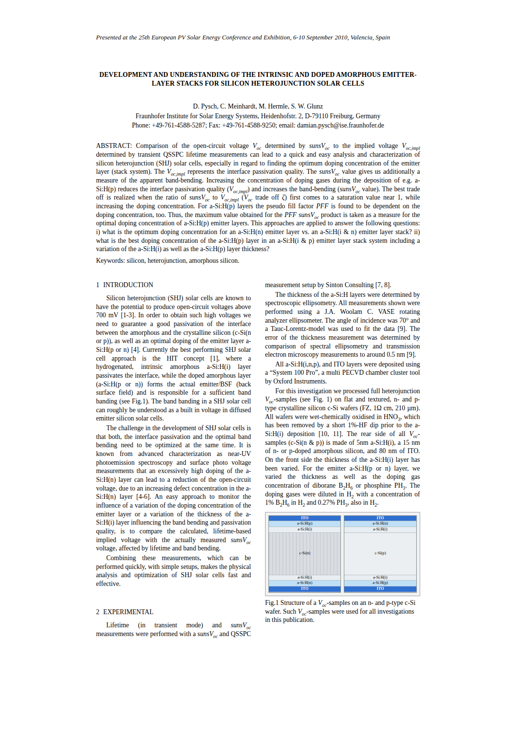Presented at the 25th European PV Solar Energy Conference and Exhibition, 6-10 September 2010, Valencia, Spain
Development and Understanding of the Intrinsic and Doped Amorphous Emitter-
Layer Stacks for Silicon Heterojunction Solar Cells
D. Pysch, C. Meinhardt, M. Hermle, S. W. Glunz
Fraunhofer Institute for Solar Energy Systems, Heidenhofstr. 2, D-79110 Freiburg, Germany
Phone: +49-761-4588-5287; Fax: +49-761-4588-9250; email: damian.pysch@ise.fraunhofer.de
ABSTRACT: Comparison of the open-circuit voltage Voc determined by sunsVoc to the implied voltage Voc,impl determined by transient QSSPC lifetime measurements can lead to a quick and easy analysis and characterization of silicon heterojunction (SHJ) solar cells, especially in regard to finding the optimum doping concentration of the emitter layer (stack system). The Voc,impl represents the interface passivation quality. The sunsVoc value gives us additionally a measure of the apparent band-bending. Increasing the concentration of doping gases during the deposition of e.g. a-Si:H(p) reduces the interface passivation quality (Voc,impl) and increases the band-bending (sunsVoc value). The best trade off is realized when the ratio of sunsVoc to Voc,impl (Voc trade off ζ) first comes to a saturation value near 1, while increasing the doping concentration. For a-Si:H(p) layers the pseudo fill factor PFF is found to be dependent on the doping concentration, too. Thus, the maximum value obtained for the PFF sunsVoc product is taken as a measure for the optimal doping concentration of a-Si:H(p) emitter layers. This approaches are applied to answer the following questions: i) what is the optimum doping concentration for an a-Si:H(n) emitter layer vs. an a-Si:H(i & n) emitter layer stack? ii) what is the best doping concentration of the a-Si:H(p) layer in an a-Si:H(i & p) emitter layer stack system including a variation of the a-Si:H(i) as well as the a-Si:H(p) layer thickness?
Keywords: silicon, heterojunction, amorphous silicon.
1 INTRODUCTION
Silicon heterojunction (SHJ) solar cells are known to have the potential to produce open-circuit voltages above 700 mV [1-3]. In order to obtain such high voltages we need to guarantee a good passivation of the interface between the amorphous and the crystalline silicon (c-Si(n or p)), as well as an optimal doping of the emitter layer a-Si:H(p or n) [4]. Currently the best performing SHJ solar cell approach is the HIT concept [1], where a hydrogenated, intrinsic amorphous a-Si:H(i) layer passivates the interface, while the doped amorphous layer (a-Si:H(p or n)) forms the actual emitter/BSF (back surface field) and is responsible for a sufficient band banding (see Fig.1). The band banding in a SHJ solar cell can roughly be understood as a built in voltage in diffused emitter silicon solar cells.
The challenge in the development of SHJ solar cells is that both, the interface passivation and the optimal band bending need to be optimized at the same time. It is known from advanced characterization as near-UV photoemission spectroscopy and surface photo voltage measurements that an excessively high doping of the a-Si:H(n) layer can lead to a reduction of the open-circuit voltage, due to an increasing defect concentration in the a-Si:H(n) layer [4-6]. An easy approach to monitor the influence of a variation of the doping concentration of the emitter layer or a variation of the thickness of the a-Si:H(i) layer influencing the band bending and passivation quality, is to compare the calculated, lifetime-based implied voltage with the actually measured sunsVoc voltage, affected by lifetime and band bending.
Combining these measurements, which can be performed quickly, with simple setups, makes the physical analysis and optimization of SHJ solar cells fast and effective.
2 EXPERIMENTAL
Lifetime (in transient mode) and sunsVoc measurements were performed with a sunsVoc and QSSPC measurement setup by Sinton Consulting [7, 8].
The thickness of the a-Si:H layers were determined by spectroscopic ellipsometry. All measurements shown were performed using a J.A. Woolam C. VASE rotating analyzer ellipsometer. The angle of incidence was 70° and a Tauc-Lorentz-model was used to fit the data [9]. The error of the thickness measurement was determined by comparison of spectral ellipsometry and transmission electron microscopy measurements to around 0.5 nm [9].
All a-Si:H(i,n,p), and ITO layers were deposited using a “System 100 Pro”, a multi PECVD chamber cluster tool by Oxford Instruments.
For this investigation we processed full heterojunction Voc-samples (see Fig. 1) on flat and textured, n- and p-type crystalline silicon c-Si wafers (FZ, 1Ω cm, 210 µm). All wafers were wet-chemically oxidised in HNO3, which has been removed by a short 1%-HF dip prior to the a-Si:H(i) deposition [10, 11]. The rear side of all Voc-samples (c-Si(n & p)) is made of 5nm a-Si:H(i), a 15 nm of n- or p-doped amorphous silicon, and 80 nm of ITO. On the front side the thickness of the a-Si:H(i) layer has been varied. For the emitter a-Si:H(p or n) layer, we varied the thickness as well as the doping gas concentration of diborane B2H6 or phosphine PH3. The doping gases were diluted in H2 with a concentration of 1% B2H6 in H2 and 0.27% PH3, also in H2.
ITO
a-Si:H(p)
a-Si:H(i)
c-Si(n)
a-Si:H(i)
a-Si:H(n)
ITO
ITO
a-Si:H(n)
a-Si:H(i)
c-Si(p)
a-Si:H(i)
a-Si:H(p)
ITO
Fig.1 Structure of a Voc-samples on an n- and p-type c-Si wafer. Such Voc-samples were used for all investigations in this publication.